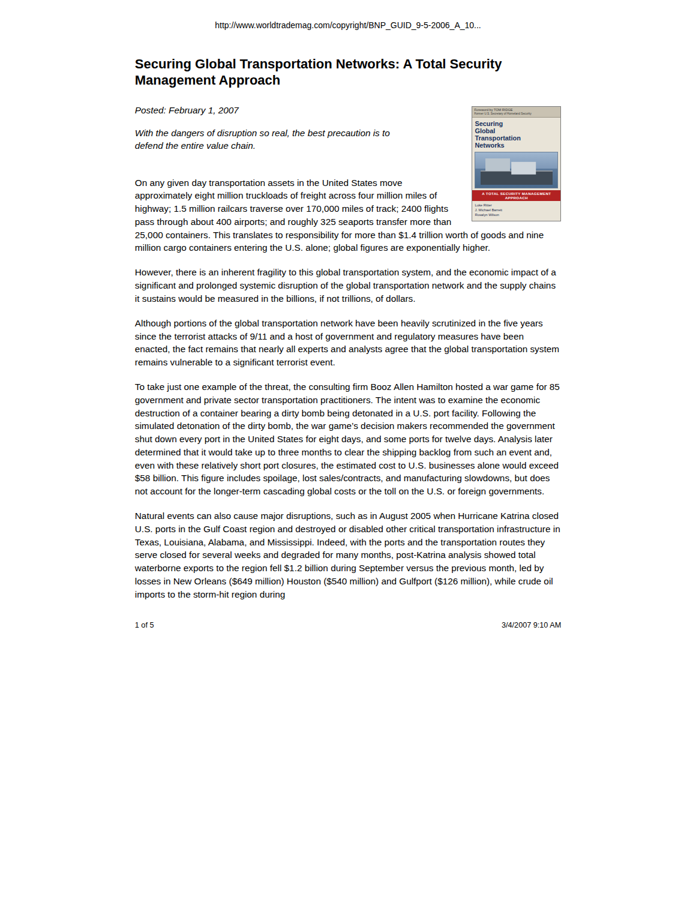http://www.worldtrademag.com/copyright/BNP_GUID_9-5-2006_A_10...
Securing Global Transportation Networks: A Total Security
Management Approach
Foreword by TOM RIDGE
Former U.S. Secretary of Homeland Security
Securing
Global
Transportation
Networks
A TOTAL SECURITY MANAGEMENT APPROACH
Luke Ritter
J. Michael Barrett
Rosalyn Wilson
Posted: February 1, 2007
With the dangers of disruption so real, the best precaution is to
defend the entire value chain.
On any given day transportation assets in the United States move approximately eight million truckloads of freight across four million miles of highway; 1.5 million railcars traverse over 170,000 miles of track; 2400 flights pass through about 400 airports; and roughly 325 seaports transfer more than 25,000 containers. This translates to responsibility for more than $1.4 trillion worth of goods and nine million cargo containers entering the U.S. alone; global figures are exponentially higher.
However, there is an inherent fragility to this global transportation system, and the economic impact of a significant and prolonged systemic disruption of the global transportation network and the supply chains it sustains would be measured in the billions, if not trillions, of dollars.
Although portions of the global transportation network have been heavily scrutinized in the five years since the terrorist attacks of 9/11 and a host of government and regulatory measures have been enacted, the fact remains that nearly all experts and analysts agree that the global transportation system remains vulnerable to a significant terrorist event.
To take just one example of the threat, the consulting firm Booz Allen Hamilton hosted a war game for 85 government and private sector transportation practitioners. The intent was to examine the economic destruction of a container bearing a dirty bomb being detonated in a U.S. port facility. Following the simulated detonation of the dirty bomb, the war game’s decision makers recommended the government shut down every port in the United States for eight days, and some ports for twelve days. Analysis later determined that it would take up to three months to clear the shipping backlog from such an event and, even with these relatively short port closures, the estimated cost to U.S. businesses alone would exceed $58 billion. This figure includes spoilage, lost sales/contracts, and manufacturing slowdowns, but does not account for the longer-term cascading global costs or the toll on the U.S. or foreign governments.
Natural events can also cause major disruptions, such as in August 2005 when Hurricane Katrina closed U.S. ports in the Gulf Coast region and destroyed or disabled other critical transportation infrastructure in Texas, Louisiana, Alabama, and Mississippi. Indeed, with the ports and the transportation routes they serve closed for several weeks and degraded for many months, post-Katrina analysis showed total waterborne exports to the region fell $1.2 billion during September versus the previous month, led by losses in New Orleans ($649 million) Houston ($540 million) and Gulfport ($126 million), while crude oil imports to the storm-hit region during
1 of 5
3/4/2007 9:10 AM